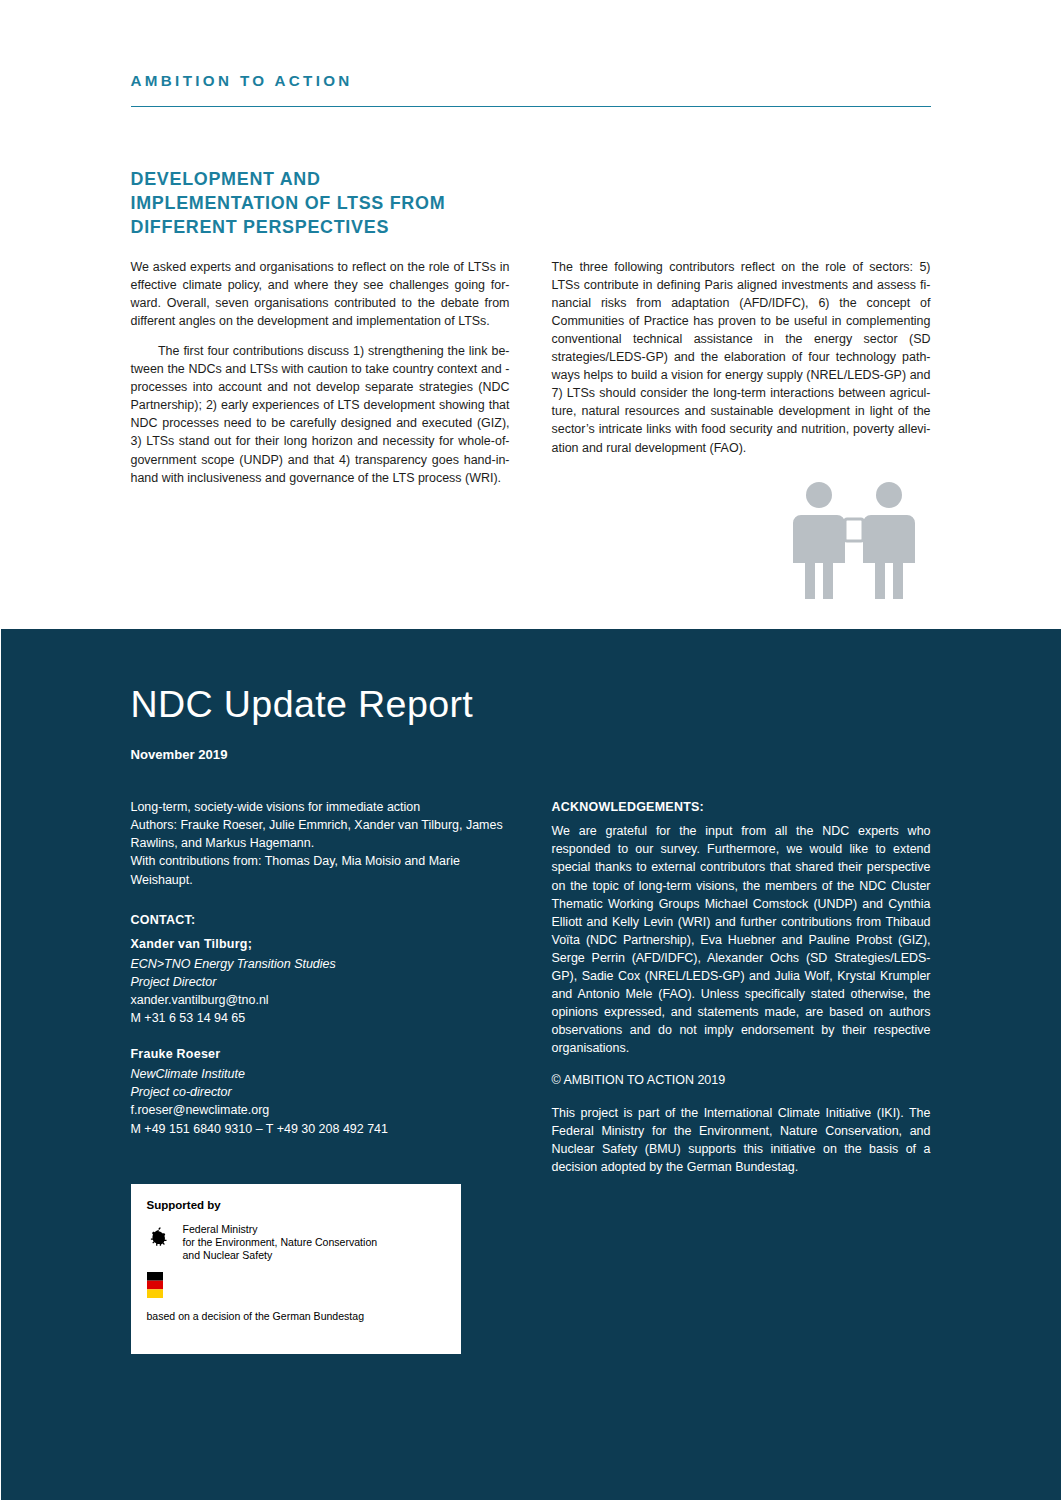Ambition to Action
Development and
Implementation of LTSs from
Different Perspectives
We asked experts and organisations to reflect on the role of LTSs in effective climate policy, and where they see challenges going forward. Overall, seven organisations contributed to the debate from different angles on the development and implementation of LTSs.
The first four contributions discuss 1) strengthening the link between the NDCs and LTSs with caution to take country context and -processes into account and not develop separate strategies (NDC Partnership); 2) early experiences of LTS development showing that NDC processes need to be carefully designed and executed (GIZ), 3) LTSs stand out for their long horizon and necessity for whole-of-government scope (UNDP) and that 4) transparency goes hand-in-hand with inclusiveness and governance of the LTS process (WRI).
The three following contributors reflect on the role of sectors: 5) LTSs contribute in defining Paris aligned investments and assess financial risks from adaptation (AFD/IDFC), 6) the concept of Communities of Practice has proven to be useful in complementing conventional technical assistance in the energy sector (SD strategies/LEDS-GP) and the elaboration of four technology pathways helps to build a vision for energy supply (NREL/LEDS-GP) and 7) LTSs should consider the long-term interactions between agriculture, natural resources and sustainable development in light of the sector’s intricate links with food security and nutrition, poverty alleviation and rural development (FAO).
NDC Update Report
November 2019
Long-term, society-wide visions for immediate action
Authors: Frauke Roeser, Julie Emmrich, Xander van Tilburg, James Rawlins, and Markus Hagemann.
With contributions from: Thomas Day, Mia Moisio and Marie Weishaupt.
CONTACT:
Xander van Tilburg;
ECN>TNO Energy Transition Studies
Project Director
xander.vantilburg@tno.nl
M +31 6 53 14 94 65
Frauke Roeser
NewClimate Institute
Project co-director
f.roeser@newclimate.org
M +49 151 6840 9310 – T +49 30 208 492 741
Supported by
Federal Ministry
for the Environment, Nature Conservation
and Nuclear Safety
based on a decision of the German Bundestag
ACKNOWLEDGEMENTS:
We are grateful for the input from all the NDC experts who responded to our survey. Furthermore, we would like to extend special thanks to external contributors that shared their perspective on the topic of long-term visions, the members of the NDC Cluster Thematic Working Groups Michael Comstock (UNDP) and Cynthia Elliott and Kelly Levin (WRI) and further contributions from Thibaud Voïta (NDC Partnership), Eva Huebner and Pauline Probst (GIZ), Serge Perrin (AFD/IDFC), Alexander Ochs (SD Strategies/LEDS-GP), Sadie Cox (NREL/LEDS-GP) and Julia Wolf, Krystal Krumpler and Antonio Mele (FAO). Unless specifically stated otherwise, the opinions expressed, and statements made, are based on authors observations and do not imply endorsement by their respective organisations.
© AMBITION TO ACTION 2019
This project is part of the International Climate Initiative (IKI). The Federal Ministry for the Environment, Nature Conservation, and Nuclear Safety (BMU) supports this initiative on the basis of a decision adopted by the German Bundestag.